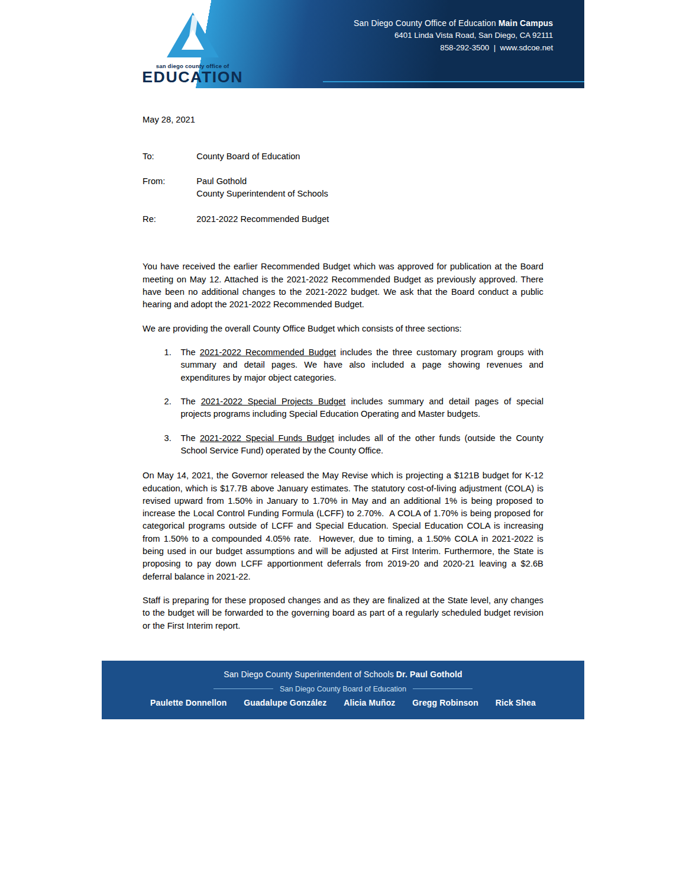san diego county office of
EDUCATION
FUTURE WITHOUT BOUNDARIES™
San Diego County Office of Education Main Campus
6401 Linda Vista Road, San Diego, CA 92111
858-292-3500 | www.sdcoe.net
May 28, 2021
| To: | County Board of Education |
| From: | Paul Gothold County Superintendent of Schools |
| Re: | 2021-2022 Recommended Budget |
You have received the earlier Recommended Budget which was approved for publication at the Board meeting on May 12. Attached is the 2021-2022 Recommended Budget as previously approved. There have been no additional changes to the 2021-2022 budget. We ask that the Board conduct a public hearing and adopt the 2021-2022 Recommended Budget.
We are providing the overall County Office Budget which consists of three sections:
The 2021-2022 Recommended Budget includes the three customary program groups with summary and detail pages. We have also included a page showing revenues and expenditures by major object categories.
The 2021-2022 Special Projects Budget includes summary and detail pages of special projects programs including Special Education Operating and Master budgets.
The 2021-2022 Special Funds Budget includes all of the other funds (outside the County School Service Fund) operated by the County Office.
On May 14, 2021, the Governor released the May Revise which is projecting a $121B budget for K-12 education, which is $17.7B above January estimates. The statutory cost-of-living adjustment (COLA) is revised upward from 1.50% in January to 1.70% in May and an additional 1% is being proposed to increase the Local Control Funding Formula (LCFF) to 2.70%. A COLA of 1.70% is being proposed for categorical programs outside of LCFF and Special Education. Special Education COLA is increasing from 1.50% to a compounded 4.05% rate. However, due to timing, a 1.50% COLA in 2021-2022 is being used in our budget assumptions and will be adjusted at First Interim. Furthermore, the State is proposing to pay down LCFF apportionment deferrals from 2019-20 and 2020-21 leaving a $2.6B deferral balance in 2021-22.
Staff is preparing for these proposed changes and as they are finalized at the State level, any changes to the budget will be forwarded to the governing board as part of a regularly scheduled budget revision or the First Interim report.
San Diego County Superintendent of Schools Dr. Paul Gothold
San Diego County Board of Education
Paulette Donnellon Guadalupe González Alicia Muñoz Gregg Robinson Rick Shea